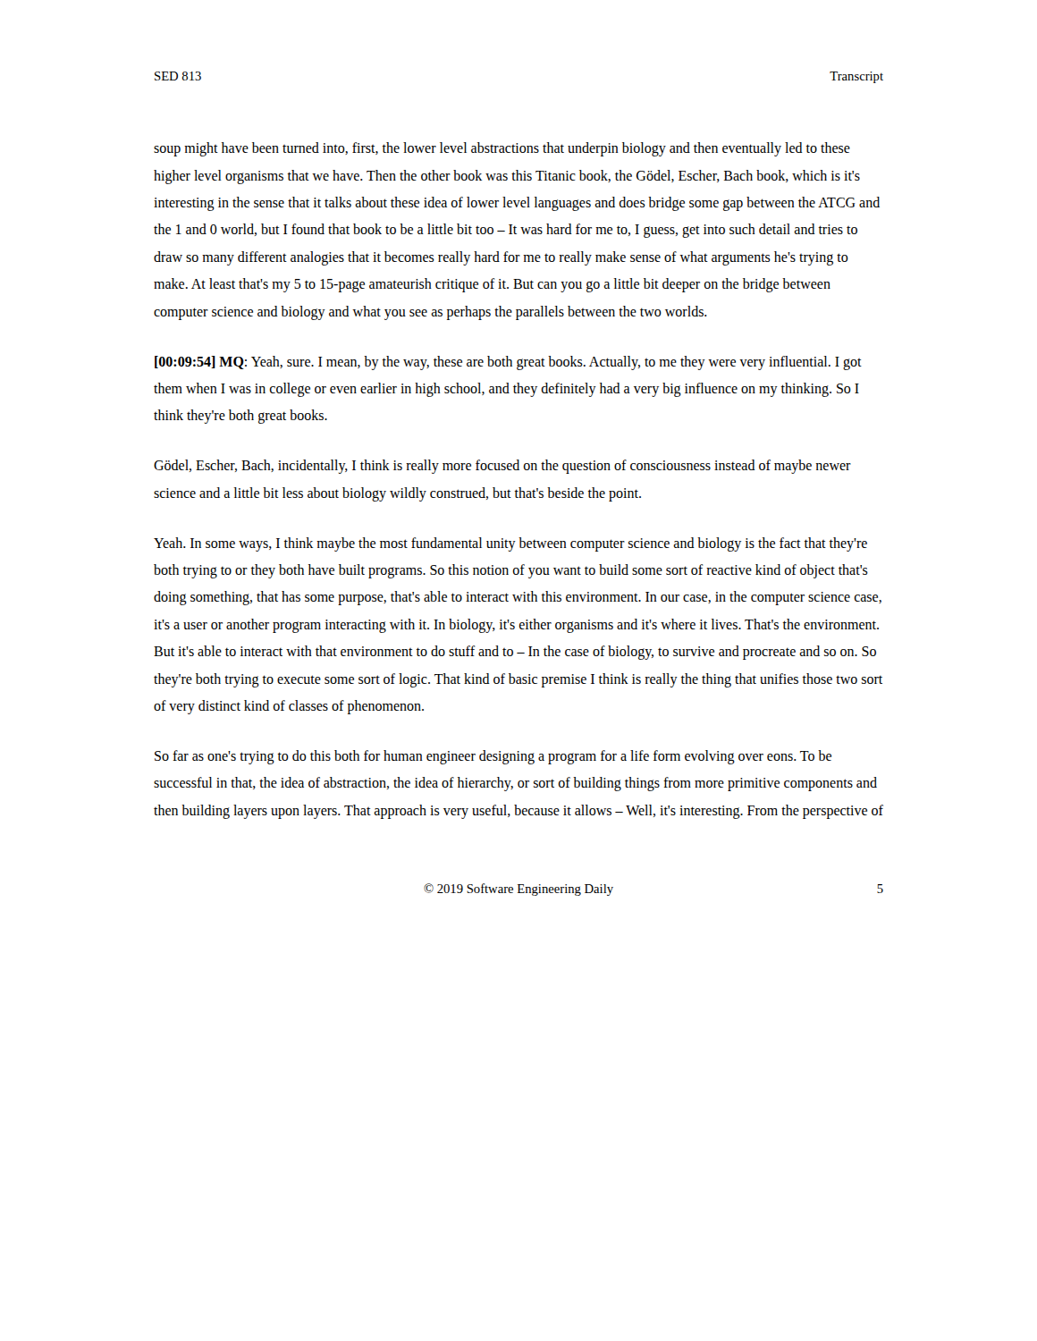SED 813 Transcript
soup might have been turned into, first, the lower level abstractions that underpin biology and then eventually led to these higher level organisms that we have. Then the other book was this Titanic book, the Gödel, Escher, Bach book, which is it's interesting in the sense that it talks about these idea of lower level languages and does bridge some gap between the ATCG and the 1 and 0 world, but I found that book to be a little bit too – It was hard for me to, I guess, get into such detail and tries to draw so many different analogies that it becomes really hard for me to really make sense of what arguments he's trying to make. At least that's my 5 to 15-page amateurish critique of it. But can you go a little bit deeper on the bridge between computer science and biology and what you see as perhaps the parallels between the two worlds.
[00:09:54] MQ: Yeah, sure. I mean, by the way, these are both great books. Actually, to me they were very influential. I got them when I was in college or even earlier in high school, and they definitely had a very big influence on my thinking. So I think they're both great books.
Gödel, Escher, Bach, incidentally, I think is really more focused on the question of consciousness instead of maybe newer science and a little bit less about biology wildly construed, but that's beside the point.
Yeah. In some ways, I think maybe the most fundamental unity between computer science and biology is the fact that they're both trying to or they both have built programs. So this notion of you want to build some sort of reactive kind of object that's doing something, that has some purpose, that's able to interact with this environment. In our case, in the computer science case, it's a user or another program interacting with it. In biology, it's either organisms and it's where it lives. That's the environment. But it's able to interact with that environment to do stuff and to – In the case of biology, to survive and procreate and so on. So they're both trying to execute some sort of logic. That kind of basic premise I think is really the thing that unifies those two sort of very distinct kind of classes of phenomenon.
So far as one's trying to do this both for human engineer designing a program for a life form evolving over eons. To be successful in that, the idea of abstraction, the idea of hierarchy, or sort of building things from more primitive components and then building layers upon layers. That approach is very useful, because it allows – Well, it's interesting. From the perspective of
© 2019 Software Engineering Daily 5